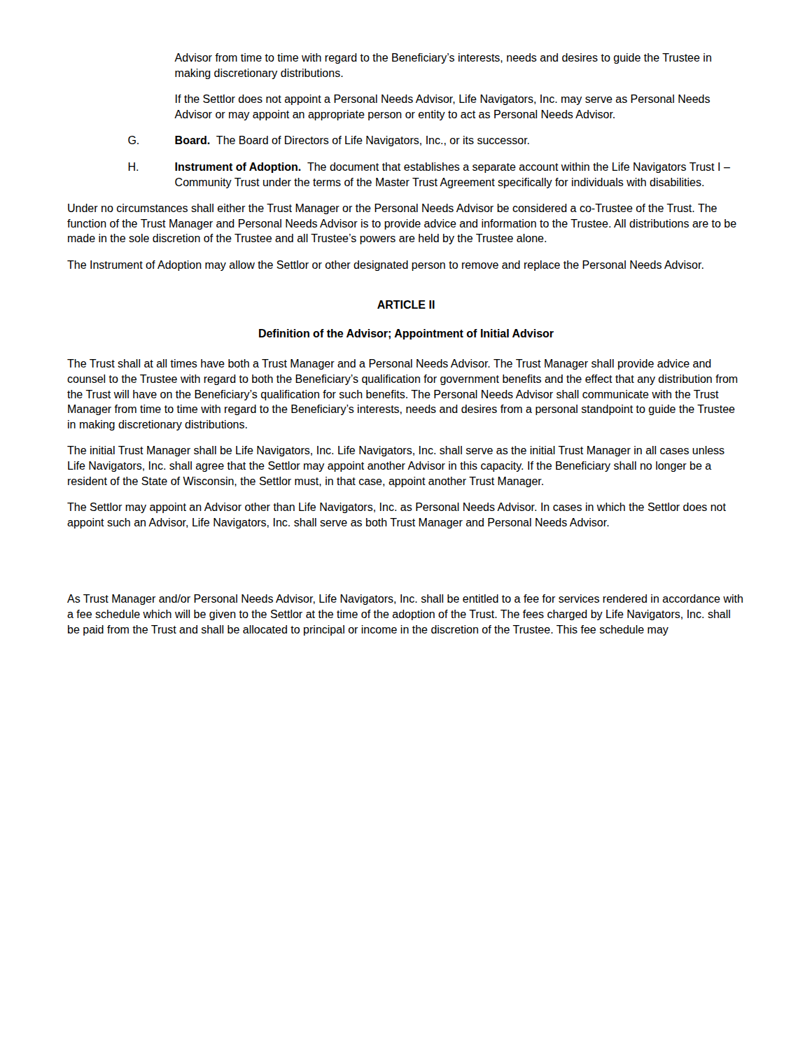Advisor from time to time with regard to the Beneficiary’s interests, needs and desires to guide the Trustee in making discretionary distributions.
If the Settlor does not appoint a Personal Needs Advisor, Life Navigators, Inc. may serve as Personal Needs Advisor or may appoint an appropriate person or entity to act as Personal Needs Advisor.
G.
Board. The Board of Directors of Life Navigators, Inc., or its successor.
H.
Instrument of Adoption. The document that establishes a separate account within the Life Navigators Trust I – Community Trust under the terms of the Master Trust Agreement specifically for individuals with disabilities.
Under no circumstances shall either the Trust Manager or the Personal Needs Advisor be considered a co-Trustee of the Trust. The function of the Trust Manager and Personal Needs Advisor is to provide advice and information to the Trustee. All distributions are to be made in the sole discretion of the Trustee and all Trustee’s powers are held by the Trustee alone.
The Instrument of Adoption may allow the Settlor or other designated person to remove and replace the Personal Needs Advisor.
ARTICLE II
Definition of the Advisor; Appointment of Initial Advisor
The Trust shall at all times have both a Trust Manager and a Personal Needs Advisor. The Trust Manager shall provide advice and counsel to the Trustee with regard to both the Beneficiary’s qualification for government benefits and the effect that any distribution from the Trust will have on the Beneficiary’s qualification for such benefits. The Personal Needs Advisor shall communicate with the Trust Manager from time to time with regard to the Beneficiary’s interests, needs and desires from a personal standpoint to guide the Trustee in making discretionary distributions.
The initial Trust Manager shall be Life Navigators, Inc. Life Navigators, Inc. shall serve as the initial Trust Manager in all cases unless Life Navigators, Inc. shall agree that the Settlor may appoint another Advisor in this capacity. If the Beneficiary shall no longer be a resident of the State of Wisconsin, the Settlor must, in that case, appoint another Trust Manager.
The Settlor may appoint an Advisor other than Life Navigators, Inc. as Personal Needs Advisor. In cases in which the Settlor does not appoint such an Advisor, Life Navigators, Inc. shall serve as both Trust Manager and Personal Needs Advisor.
As Trust Manager and/or Personal Needs Advisor, Life Navigators, Inc. shall be entitled to a fee for services rendered in accordance with a fee schedule which will be given to the Settlor at the time of the adoption of the Trust. The fees charged by Life Navigators, Inc. shall be paid from the Trust and shall be allocated to principal or income in the discretion of the Trustee. This fee schedule may